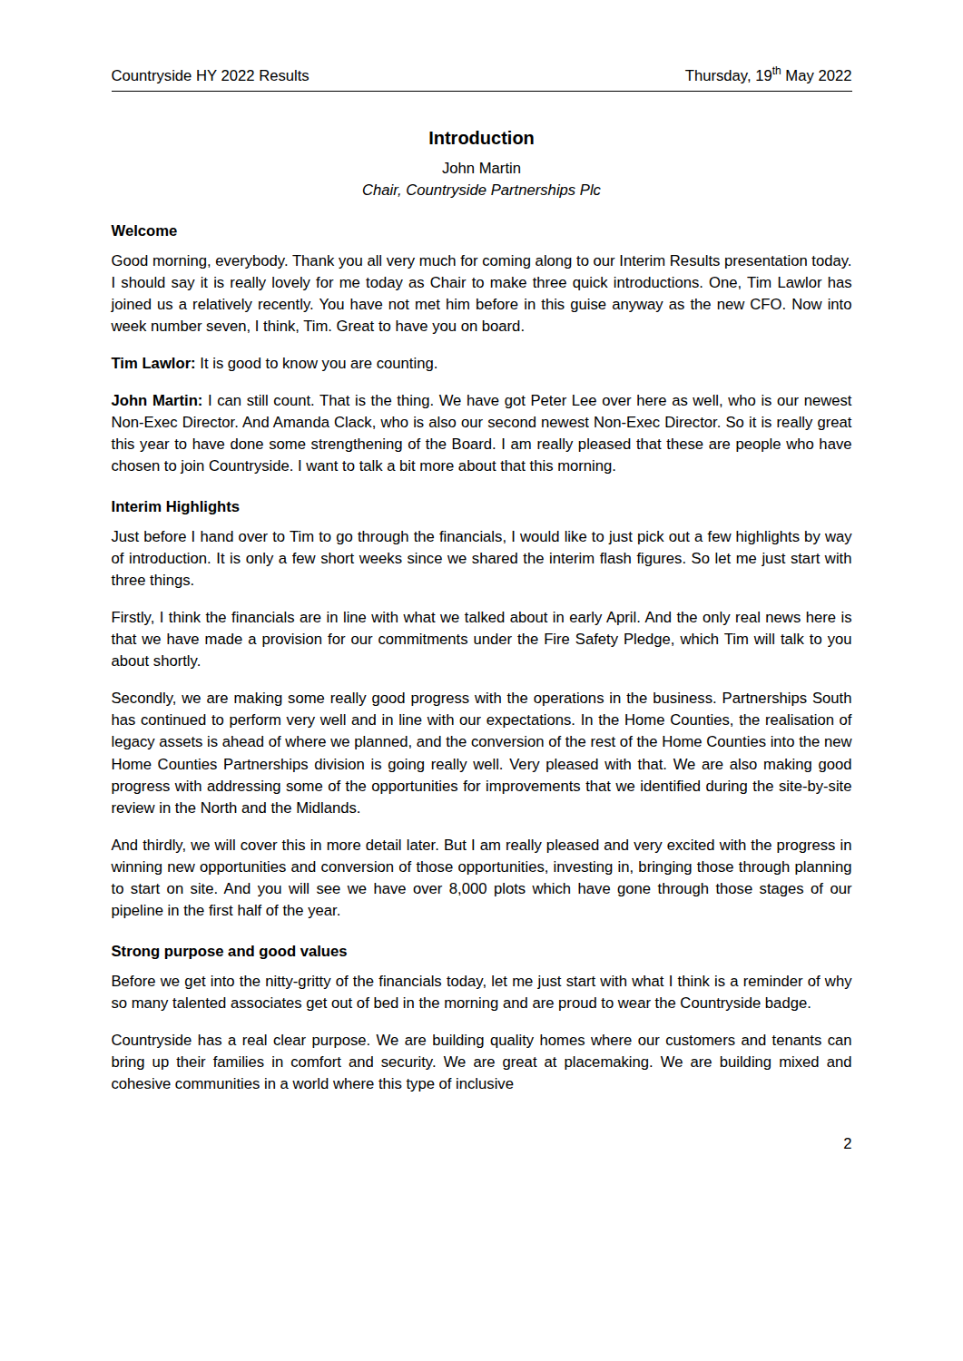Countryside HY 2022 Results
Thursday, 19th May 2022
Introduction
John Martin
Chair, Countryside Partnerships Plc
Welcome
Good morning, everybody. Thank you all very much for coming along to our Interim Results presentation today. I should say it is really lovely for me today as Chair to make three quick introductions. One, Tim Lawlor has joined us a relatively recently. You have not met him before in this guise anyway as the new CFO. Now into week number seven, I think, Tim. Great to have you on board.
Tim Lawlor: It is good to know you are counting.
John Martin: I can still count. That is the thing. We have got Peter Lee over here as well, who is our newest Non-Exec Director. And Amanda Clack, who is also our second newest Non-Exec Director. So it is really great this year to have done some strengthening of the Board. I am really pleased that these are people who have chosen to join Countryside. I want to talk a bit more about that this morning.
Interim Highlights
Just before I hand over to Tim to go through the financials, I would like to just pick out a few highlights by way of introduction. It is only a few short weeks since we shared the interim flash figures. So let me just start with three things.
Firstly, I think the financials are in line with what we talked about in early April. And the only real news here is that we have made a provision for our commitments under the Fire Safety Pledge, which Tim will talk to you about shortly.
Secondly, we are making some really good progress with the operations in the business. Partnerships South has continued to perform very well and in line with our expectations. In the Home Counties, the realisation of legacy assets is ahead of where we planned, and the conversion of the rest of the Home Counties into the new Home Counties Partnerships division is going really well. Very pleased with that. We are also making good progress with addressing some of the opportunities for improvements that we identified during the site-by-site review in the North and the Midlands.
And thirdly, we will cover this in more detail later. But I am really pleased and very excited with the progress in winning new opportunities and conversion of those opportunities, investing in, bringing those through planning to start on site. And you will see we have over 8,000 plots which have gone through those stages of our pipeline in the first half of the year.
Strong purpose and good values
Before we get into the nitty-gritty of the financials today, let me just start with what I think is a reminder of why so many talented associates get out of bed in the morning and are proud to wear the Countryside badge.
Countryside has a real clear purpose. We are building quality homes where our customers and tenants can bring up their families in comfort and security. We are great at placemaking. We are building mixed and cohesive communities in a world where this type of inclusive
2